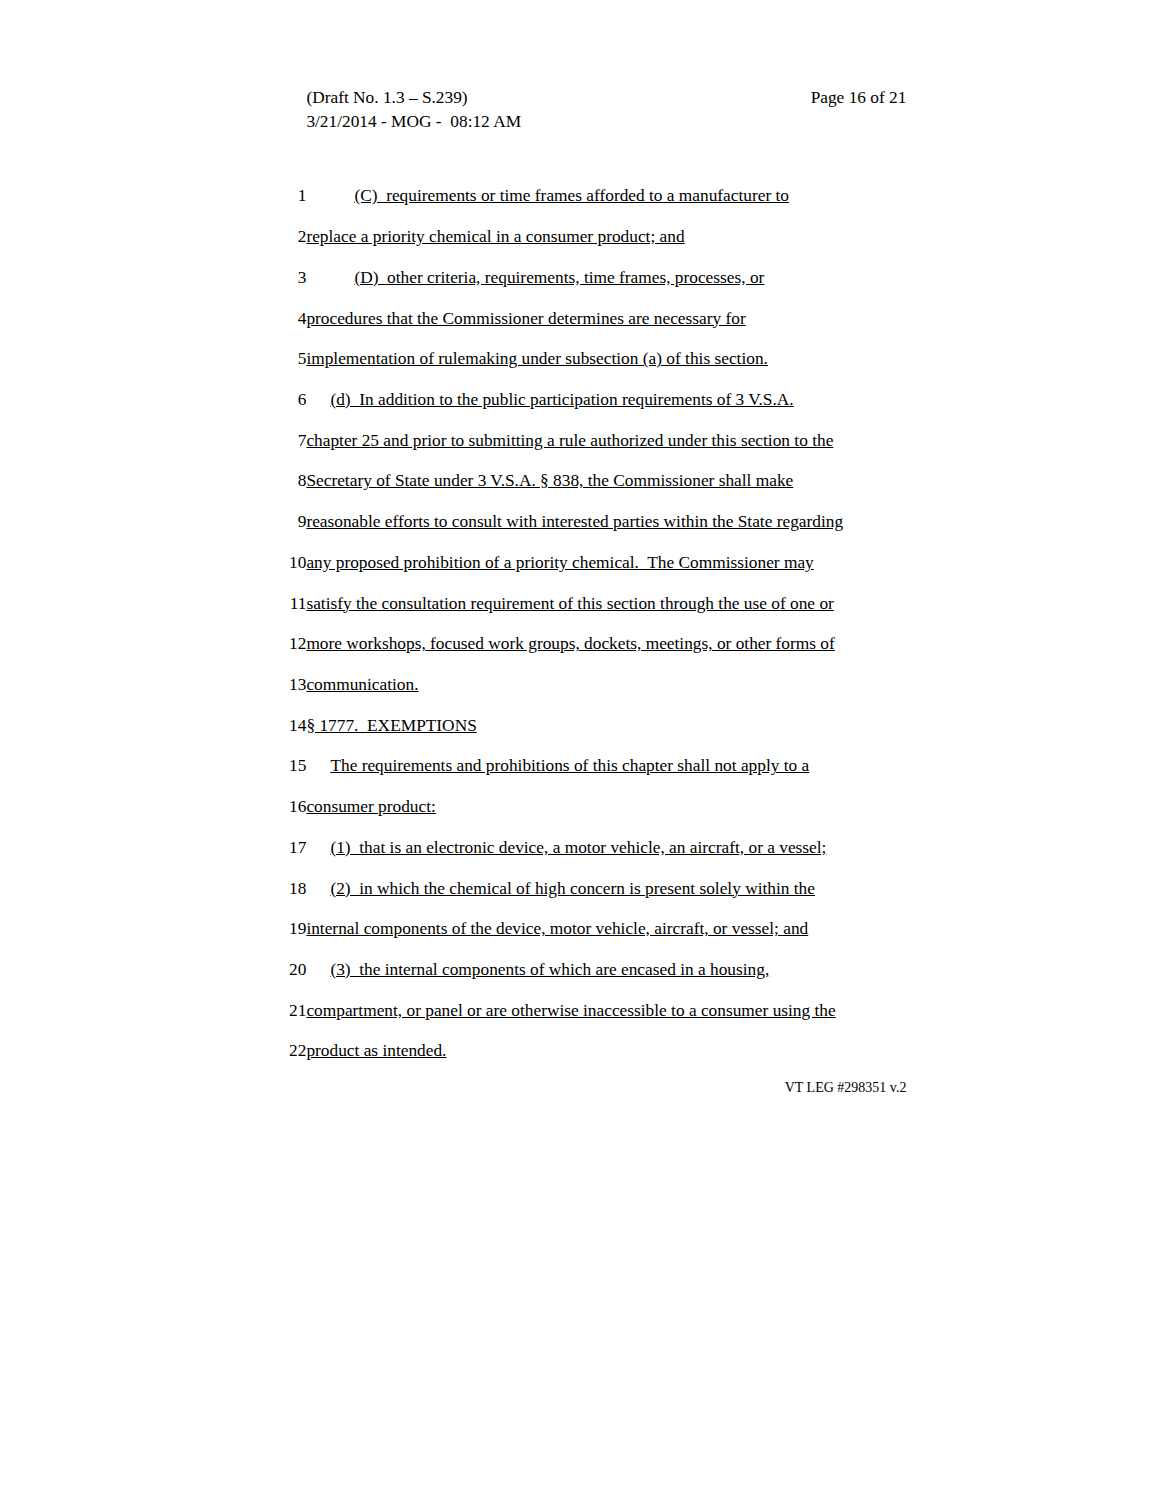(Draft No. 1.3 – S.239)
3/21/2014 - MOG - 08:12 AM
Page 16 of 21
| 1 | (C) requirements or time frames afforded to a manufacturer to |
| 2 | replace a priority chemical in a consumer product; and |
| 3 | (D) other criteria, requirements, time frames, processes, or |
| 4 | procedures that the Commissioner determines are necessary for |
| 5 | implementation of rulemaking under subsection (a) of this section. |
| 6 | (d) In addition to the public participation requirements of 3 V.S.A. |
| 7 | chapter 25 and prior to submitting a rule authorized under this section to the |
| 8 | Secretary of State under 3 V.S.A. § 838, the Commissioner shall make |
| 9 | reasonable efforts to consult with interested parties within the State regarding |
| 10 | any proposed prohibition of a priority chemical. The Commissioner may |
| 11 | satisfy the consultation requirement of this section through the use of one or |
| 12 | more workshops, focused work groups, dockets, meetings, or other forms of |
| 13 | communication. |
| 14 | § 1777. EXEMPTIONS |
| 15 | The requirements and prohibitions of this chapter shall not apply to a |
| 16 | consumer product: |
| 17 | (1) that is an electronic device, a motor vehicle, an aircraft, or a vessel; |
| 18 | (2) in which the chemical of high concern is present solely within the |
| 19 | internal components of the device, motor vehicle, aircraft, or vessel; and |
| 20 | (3) the internal components of which are encased in a housing, |
| 21 | compartment, or panel or are otherwise inaccessible to a consumer using the |
| 22 | product as intended. |
VT LEG #298351 v.2